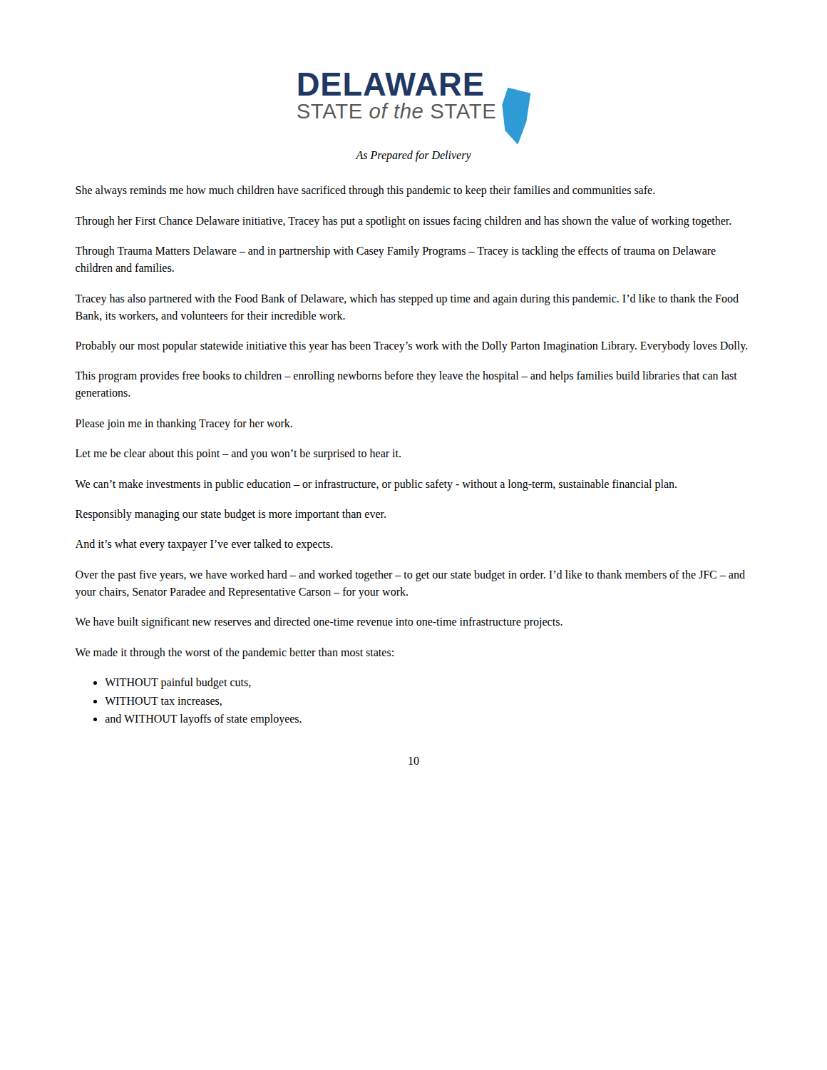DELAWARE
STATE of the STATE
As Prepared for Delivery
She always reminds me how much children have sacrificed through this pandemic to keep their families and communities safe.
Through her First Chance Delaware initiative, Tracey has put a spotlight on issues facing children and has shown the value of working together.
Through Trauma Matters Delaware – and in partnership with Casey Family Programs – Tracey is tackling the effects of trauma on Delaware children and families.
Tracey has also partnered with the Food Bank of Delaware, which has stepped up time and again during this pandemic. I’d like to thank the Food Bank, its workers, and volunteers for their incredible work.
Probably our most popular statewide initiative this year has been Tracey’s work with the Dolly Parton Imagination Library. Everybody loves Dolly.
This program provides free books to children – enrolling newborns before they leave the hospital – and helps families build libraries that can last generations.
Please join me in thanking Tracey for her work.
Let me be clear about this point – and you won’t be surprised to hear it.
We can’t make investments in public education – or infrastructure, or public safety - without a long-term, sustainable financial plan.
Responsibly managing our state budget is more important than ever.
And it’s what every taxpayer I’ve ever talked to expects.
Over the past five years, we have worked hard – and worked together – to get our state budget in order. I’d like to thank members of the JFC – and your chairs, Senator Paradee and Representative Carson – for your work.
We have built significant new reserves and directed one-time revenue into one-time infrastructure projects.
We made it through the worst of the pandemic better than most states:
WITHOUT painful budget cuts,
WITHOUT tax increases,
and WITHOUT layoffs of state employees.
10